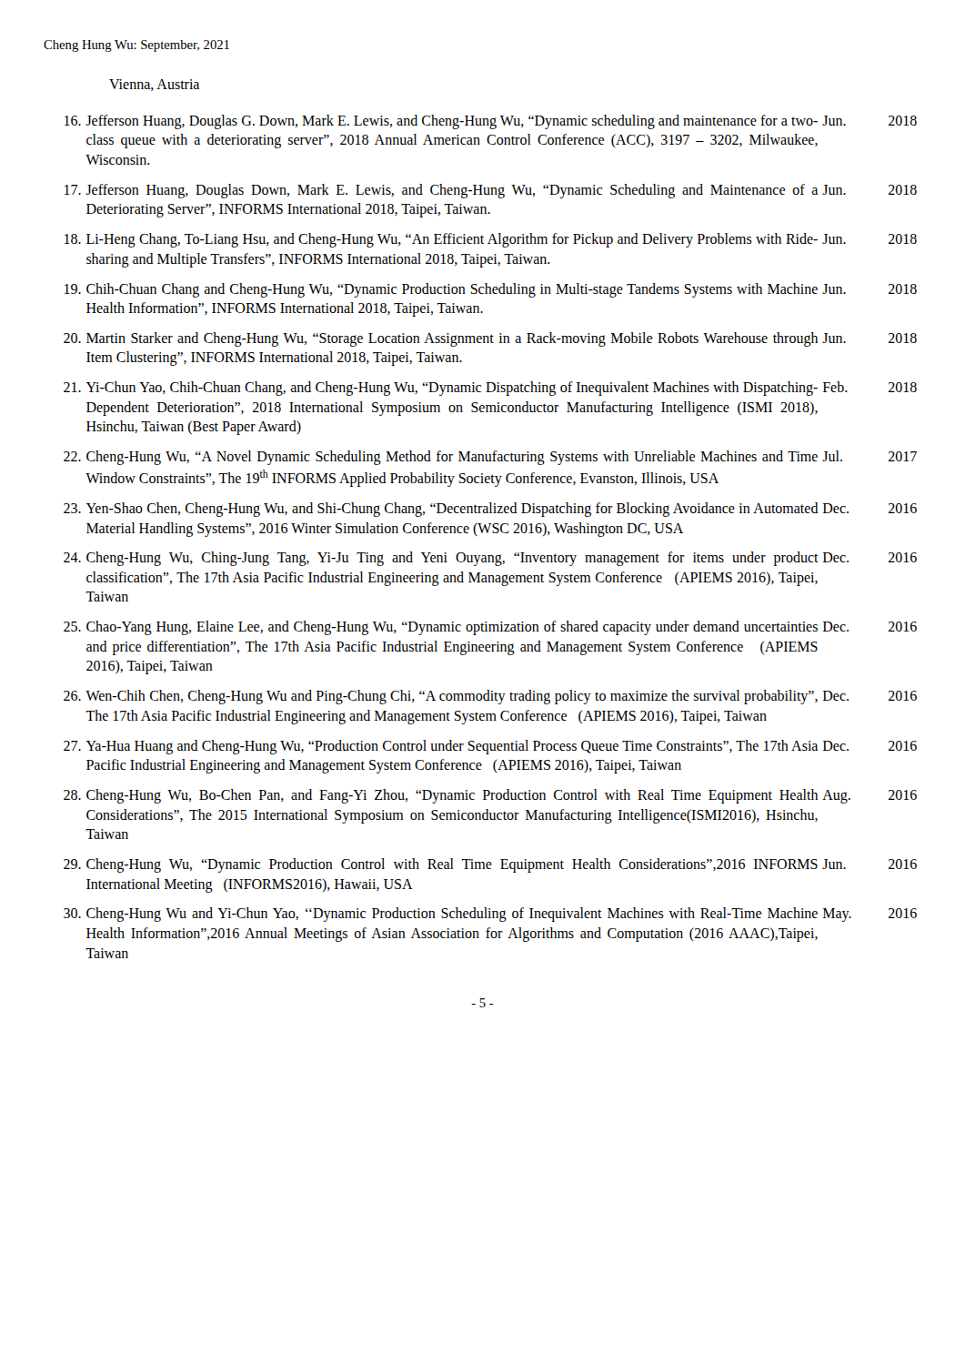Cheng Hung Wu: September, 2021
Vienna, Austria
| 16. | Jefferson Huang, Douglas G. Down, Mark E. Lewis, and Cheng-Hung Wu, “Dynamic scheduling and maintenance for a two-class queue with a deteriorating server”, 2018 Annual American Control Conference (ACC), 3197 – 3202, Milwaukee, Wisconsin. | Jun. | 2018 |
| 17. | Jefferson Huang, Douglas Down, Mark E. Lewis, and Cheng-Hung Wu, “Dynamic Scheduling and Maintenance of a Deteriorating Server”, INFORMS International 2018, Taipei, Taiwan. | Jun. | 2018 |
| 18. | Li-Heng Chang, To-Liang Hsu, and Cheng-Hung Wu, “An Efficient Algorithm for Pickup and Delivery Problems with Ride-sharing and Multiple Transfers”, INFORMS International 2018, Taipei, Taiwan. | Jun. | 2018 |
| 19. | Chih-Chuan Chang and Cheng-Hung Wu, “Dynamic Production Scheduling in Multi-stage Tandems Systems with Machine Health Information”, INFORMS International 2018, Taipei, Taiwan. | Jun. | 2018 |
| 20. | Martin Starker and Cheng-Hung Wu, “Storage Location Assignment in a Rack-moving Mobile Robots Warehouse through Item Clustering”, INFORMS International 2018, Taipei, Taiwan. | Jun. | 2018 |
| 21. | Yi-Chun Yao, Chih-Chuan Chang, and Cheng-Hung Wu, “Dynamic Dispatching of Inequivalent Machines with Dispatching-Dependent Deterioration”, 2018 International Symposium on Semiconductor Manufacturing Intelligence (ISMI 2018), Hsinchu, Taiwan (Best Paper Award) | Feb. | 2018 |
| 22. | Cheng-Hung Wu, “A Novel Dynamic Scheduling Method for Manufacturing Systems with Unreliable Machines and Time Window Constraints”, The 19 th INFORMS Applied Probability Society Conference, Evanston, Illinois, USA | Jul. | 2017 |
| 23. | Yen-Shao Chen, Cheng-Hung Wu, and Shi-Chung Chang, “Decentralized Dispatching for Blocking Avoidance in Automated Material Handling Systems”, 2016 Winter Simulation Conference (WSC 2016), Washington DC, USA | Dec. | 2016 |
| 24. | Cheng-Hung Wu, Ching-Jung Tang, Yi-Ju Ting and Yeni Ouyang, “Inventory management for items under product classification”, The 17th Asia Pacific Industrial Engineering and Management System Conference (APIEMS 2016), Taipei, Taiwan | Dec. | 2016 |
| 25. | Chao-Yang Hung, Elaine Lee, and Cheng-Hung Wu, “Dynamic optimization of shared capacity under demand uncertainties and price differentiation”, The 17th Asia Pacific Industrial Engineering and Management System Conference (APIEMS 2016), Taipei, Taiwan | Dec. | 2016 |
| 26. | Wen-Chih Chen, Cheng-Hung Wu and Ping-Chung Chi, “A commodity trading policy to maximize the survival probability”, The 17th Asia Pacific Industrial Engineering and Management System Conference (APIEMS 2016), Taipei, Taiwan | Dec. | 2016 |
| 27. | Ya-Hua Huang and Cheng-Hung Wu, “Production Control under Sequential Process Queue Time Constraints”, The 17th Asia Pacific Industrial Engineering and Management System Conference (APIEMS 2016), Taipei, Taiwan | Dec. | 2016 |
| 28. | Cheng-Hung Wu, Bo-Chen Pan, and Fang-Yi Zhou, “Dynamic Production Control with Real Time Equipment Health Considerations”, The 2015 International Symposium on Semiconductor Manufacturing Intelligence(ISMI2016), Hsinchu, Taiwan | Aug. | 2016 |
| 29. | Cheng-Hung Wu, “Dynamic Production Control with Real Time Equipment Health Considerations”,2016 INFORMS International Meeting (INFORMS2016), Hawaii, USA | Jun. | 2016 |
| 30. | Cheng-Hung Wu and Yi-Chun Yao, ‘‘Dynamic Production Scheduling of Inequivalent Machines with Real-Time Machine Health Information”,2016 Annual Meetings of Asian Association for Algorithms and Computation (2016 AAAC),Taipei, Taiwan | May. | 2016 |
- 5 -